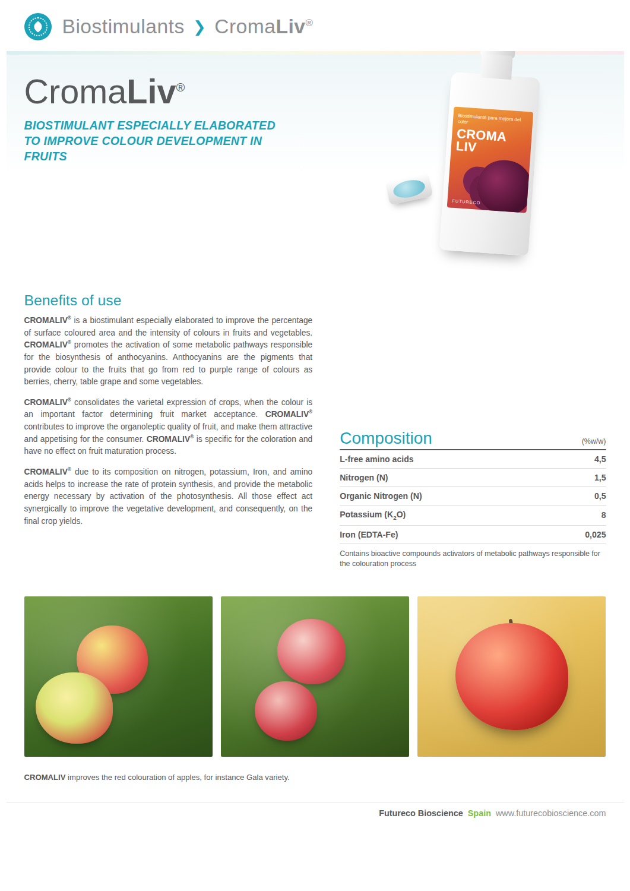Biostimulants ❯ CromaLiv®
CromaLiv®
Biostimulant especially elaborated to improve colour development in fruits
Biostimulante para mejora del color
CROMA LIV
FUTURECO
Benefits of use
CROMALIV® is a biostimulant especially elaborated to improve the percentage of surface coloured area and the intensity of colours in fruits and vegetables. CROMALIV® promotes the activation of some metabolic pathways responsible for the biosynthesis of anthocyanins. Anthocyanins are the pigments that provide colour to the fruits that go from red to purple range of colours as berries, cherry, table grape and some vegetables.
CROMALIV® consolidates the varietal expression of crops, when the colour is an important factor determining fruit market acceptance. CROMALIV® contributes to improve the organoleptic quality of fruit, and make them attractive and appetising for the consumer. CROMALIV® is specific for the coloration and have no effect on fruit maturation process.
CROMALIV® due to its composition on nitrogen, potassium, Iron, and amino acids helps to increase the rate of protein synthesis, and provide the metabolic energy necessary by activation of the photosynthesis. All those effect act synergically to improve the vegetative development, and consequently, on the final crop yields.
Composition
(%w/w)
| L-free amino acids | 4,5 |
| Nitrogen (N) | 1,5 |
| Organic Nitrogen (N) | 0,5 |
| Potassium (K 2 O) | 8 |
| Iron (EDTA-Fe) | 0,025 |
Contains bioactive compounds activators of metabolic pathways responsible for the colouration process
CROMALIV improves the red colouration of apples, for instance Gala variety.
Futureco Bioscience Spain www.futurecobioscience.com